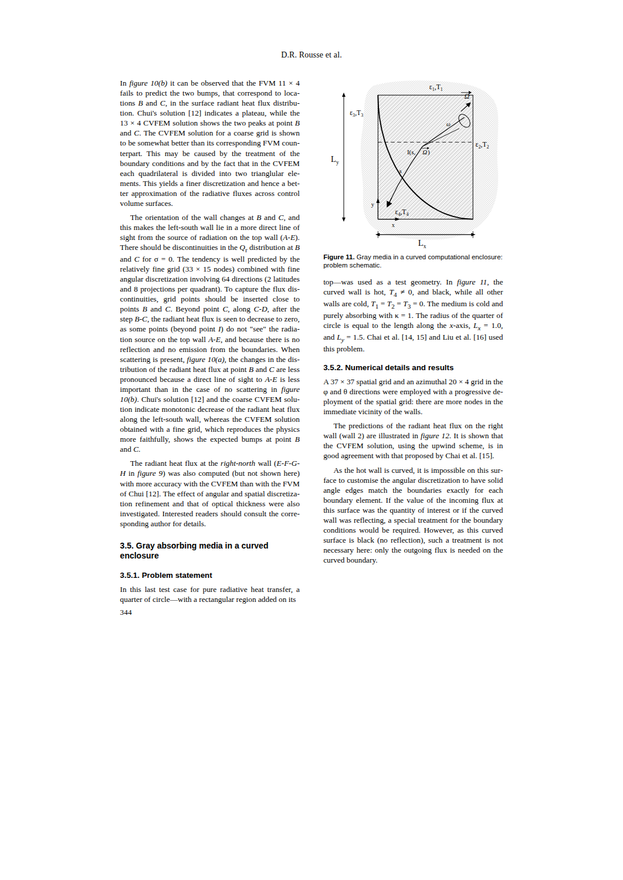D.R. Rousse et al.
In figure 10(b) it can be observed that the FVM 11 × 4 fails to predict the two bumps, that correspond to locations B and C, in the surface radiant heat flux distribution. Chui's solution [12] indicates a plateau, while the 13 × 4 CVFEM solution shows the two peaks at point B and C. The CVFEM solution for a coarse grid is shown to be somewhat better than its corresponding FVM counterpart. This may be caused by the treatment of the boundary conditions and by the fact that in the CVFEM each quadrilateral is divided into two trianglular elements. This yields a finer discretization and hence a better approximation of the radiative fluxes across control volume surfaces.
The orientation of the wall changes at B and C, and this makes the left-south wall lie in a more direct line of sight from the source of radiation on the top wall (A-E). There should be discontinuities in the Qr distribution at B and C for σ = 0. The tendency is well predicted by the relatively fine grid (33 × 15 nodes) combined with fine angular discretization involving 64 directions (2 latitudes and 8 projections per quadrant). To capture the flux discontinuities, grid points should be inserted close to points B and C. Beyond point C, along C-D, after the step B-C, the radiant heat flux is seen to decrease to zero, as some points (beyond point I) do not "see" the radiation source on the top wall A-E, and because there is no reflection and no emission from the boundaries. When scattering is present, figure 10(a), the changes in the distribution of the radiant heat flux at point B and C are less pronounced because a direct line of sight to A-E is less important than in the case of no scattering in figure 10(b). Chui's solution [12] and the coarse CVFEM solution indicate monotonic decrease of the radiant heat flux along the left-south wall, whereas the CVFEM solution obtained with a fine grid, which reproduces the physics more faithfully, shows the expected bumps at point B and C.
The radiant heat flux at the right-north wall (E-F-G-H in figure 9) was also computed (but not shown here) with more accuracy with the CVFEM than with the FVM of Chui [12]. The effect of angular and spatial discretization refinement and that of optical thickness were also investigated. Interested readers should consult the corresponding author for details.
3.5. Gray absorbing media in a curved enclosure
3.5.1. Problem statement
In this last test case for pure radiative heat transfer, a quarter of circle—with a rectangular region added on its
Ω ω I(s, Ω ) s ε1,T1 ε3,T3 ε2,T2 ε4,T4 Ly y x Lx
Figure 11. Gray media in a curved computational enclosure: problem schematic.
top—was used as a test geometry. In figure 11, the curved wall is hot, T4 ≠ 0, and black, while all other walls are cold, T1 = T2 = T3 = 0. The medium is cold and purely absorbing with κ = 1. The radius of the quarter of circle is equal to the length along the x-axis, Lx = 1.0, and Ly = 1.5. Chai et al. [14, 15] and Liu et al. [16] used this problem.
3.5.2. Numerical details and results
A 37 × 37 spatial grid and an azimuthal 20 × 4 grid in the φ and θ directions were employed with a progressive deployment of the spatial grid: there are more nodes in the immediate vicinity of the walls.
The predictions of the radiant heat flux on the right wall (wall 2) are illustrated in figure 12. It is shown that the CVFEM solution, using the upwind scheme, is in good agreement with that proposed by Chai et al. [15].
As the hot wall is curved, it is impossible on this surface to customise the angular discretization to have solid angle edges match the boundaries exactly for each boundary element. If the value of the incoming flux at this surface was the quantity of interest or if the curved wall was reflecting, a special treatment for the boundary conditions would be required. However, as this curved surface is black (no reflection), such a treatment is not necessary here: only the outgoing flux is needed on the curved boundary.
344